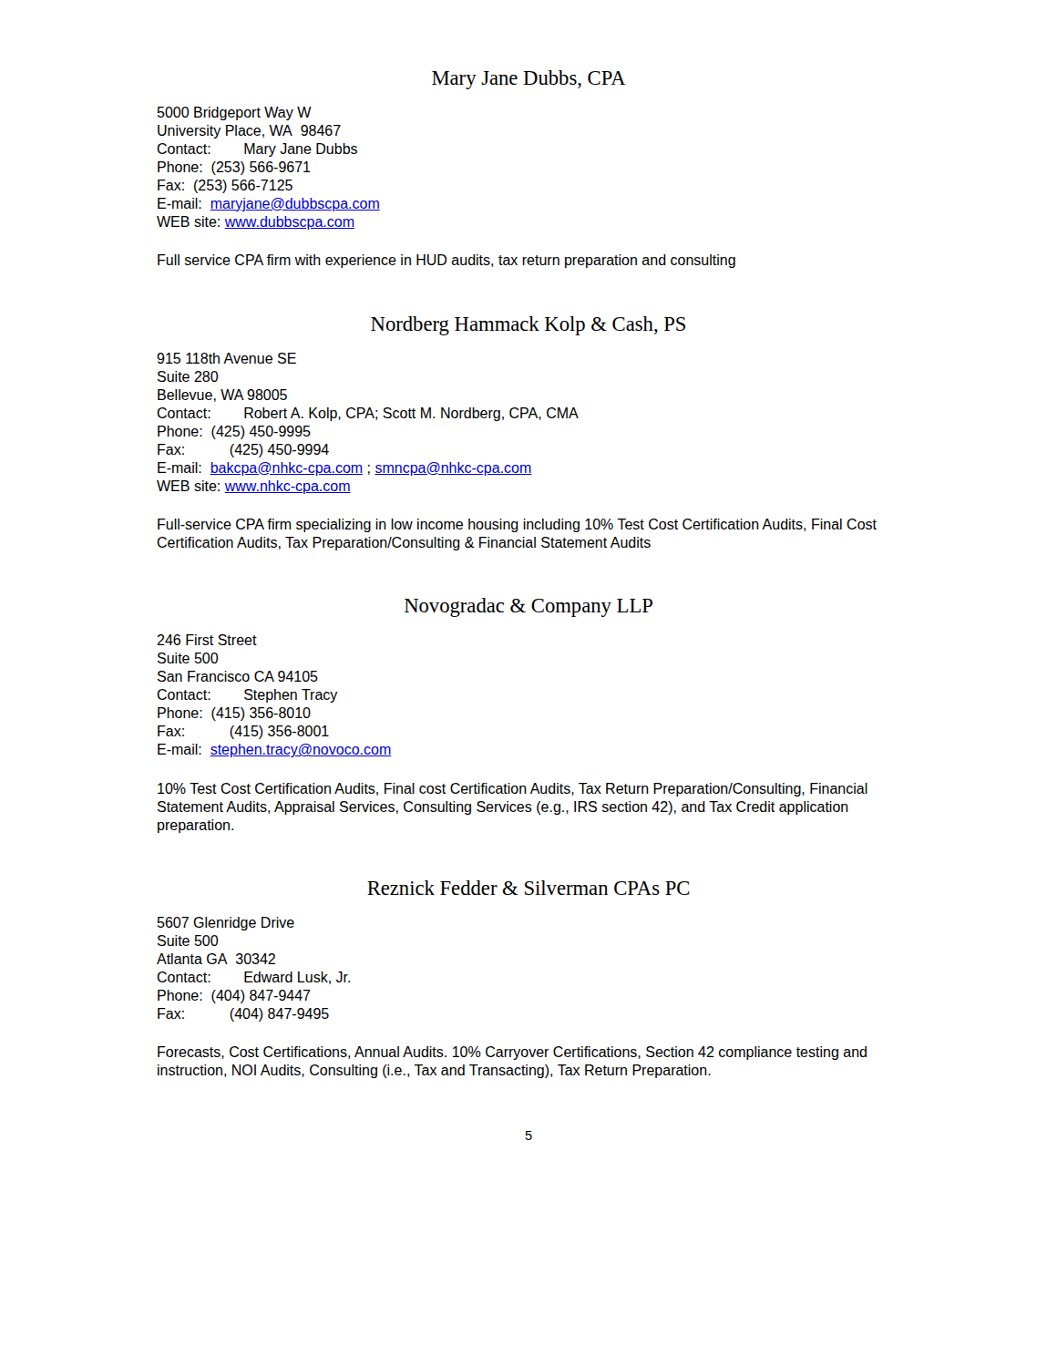Mary Jane Dubbs, CPA
5000 Bridgeport Way W
University Place, WA 98467
Contact: Mary Jane Dubbs
Phone: (253) 566-9671
Fax: (253) 566-7125
E-mail: maryjane@dubbscpa.com
WEB site: www.dubbscpa.com
Full service CPA firm with experience in HUD audits, tax return preparation and consulting
Nordberg Hammack Kolp & Cash, PS
915 118th Avenue SE
Suite 280
Bellevue, WA 98005
Contact: Robert A. Kolp, CPA; Scott M. Nordberg, CPA, CMA
Phone: (425) 450-9995
Fax: (425) 450-9994
E-mail: bakcpa@nhkc-cpa.com ; smncpa@nhkc-cpa.com
WEB site: www.nhkc-cpa.com
Full-service CPA firm specializing in low income housing including 10% Test Cost Certification Audits, Final Cost Certification Audits, Tax Preparation/Consulting & Financial Statement Audits
Novogradac & Company LLP
246 First Street
Suite 500
San Francisco CA 94105
Contact: Stephen Tracy
Phone: (415) 356-8010
Fax: (415) 356-8001
E-mail: stephen.tracy@novoco.com
10% Test Cost Certification Audits, Final cost Certification Audits, Tax Return Preparation/Consulting, Financial Statement Audits, Appraisal Services, Consulting Services (e.g., IRS section 42), and Tax Credit application preparation.
Reznick Fedder & Silverman CPAs PC
5607 Glenridge Drive
Suite 500
Atlanta GA 30342
Contact: Edward Lusk, Jr.
Phone: (404) 847-9447
Fax: (404) 847-9495
Forecasts, Cost Certifications, Annual Audits. 10% Carryover Certifications, Section 42 compliance testing and instruction, NOI Audits, Consulting (i.e., Tax and Transacting), Tax Return Preparation.
5